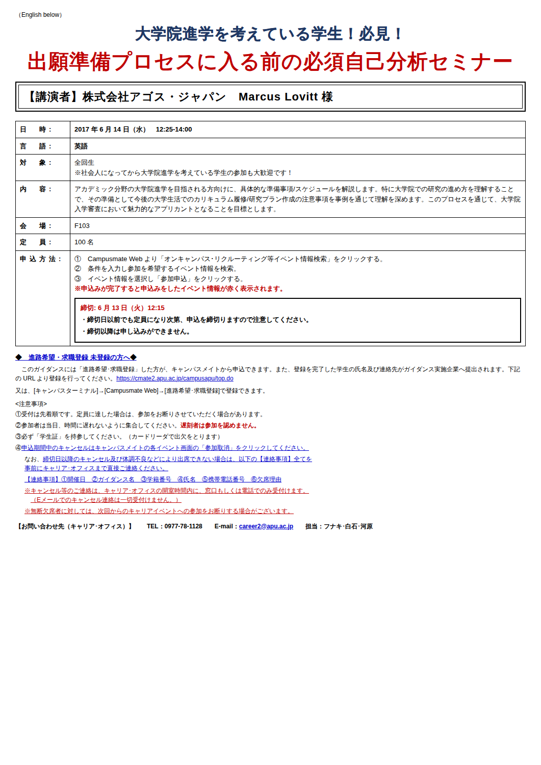（English below）
大学院進学を考えている学生！必見！
出願準備プロセスに入る前の必須自己分析セミナー
【講演者】株式会社アゴス・ジャパン　Marcus Lovitt 様
| 日 時: | 2017 年 6 月 14 日（水） 12:25-14:00 |
| 言 語: | 英語 |
| 対 象: | 全回生 ※社会人になってから大学院進学を考えている学生の参加も大歓迎です！ |
| 内 容: | アカデミック分野の大学院進学を目指される方向けに、具体的な準備事項/スケジュールを解説します。特に大学院での研究の進め方を理解することで、その準備として今後の大学生活でのカリキュラム履修/研究プラン作成の注意事項を事例を通じて理解を深めます。このプロセスを通じて、大学院入学審査において魅力的なアプリカントとなることを目標とします。 |
| 会 場: | F103 |
| 定 員: | 100 名 |
| 申込方法: | ① Campusmate Web より「オンキャンパス･リクルーティング等イベント情報検索」をクリックする。 ② 条件を入力し参加を希望するイベント情報を検索。 ③ イベント情報を選択し「参加申込」をクリックする。 ※申込みが完了すると申込みをしたイベント情報が赤く表示されます。 締切: 6 月 13 日（火）12:15 ・締切日以前でも定員になり次第、申込を締切りますので注意してください。 ・締切以降は申し込みができません。 |
◆　進路希望・求職登録 未登録の方へ◆
このガイダンスには「進路希望･求職登録」した方が、キャンパスメイトから申込できます。また、登録を完了した学生の氏名及び連絡先がガイダンス実施企業へ提出されます。下記の URL より登録を行ってください。https://cmate2.apu.ac.jp/campusapu/top.do
又は、[キャンパスターミナル]→[Campusmate Web]→[進路希望･求職登録]で登録できます。
<注意事項>
①受付は先着順です。定員に達した場合は、参加をお断りさせていただく場合があります。
②参加者は当日、時間に遅れないように集合してください。遅刻者は参加を認めません。
③必ず「学生証」を持参してください。（カードリーダで出欠をとります）
④申込期間中のキャンセルはキャンパスメイトの各イベント画面の「参加取消」をクリックしてください。
なお、締切日以降の キャンセル及び体調不良などにより出席できない場合は、以下の【連絡事項】全てを
事前にキャリア･オフィスまで直接ご連絡ください。
【連絡事項】①開催日　②ガイダンス名　③学籍番号　④氏名　⑤携帯電話番号　⑥欠席理由
※キャンセル等のご連絡は、キャリア･オフィスの開室時間内に、窓口もしくは電話でのみ受付けます。
（Eメールでのキャンセル連絡は一切受付けません。）
※無断欠席者に対しては、次回からのキャリアイベントへの参加をお断りする場合がございます。
【お問い合わせ先（キャリア･オフィス）】　　TEL：0977-78-1128　　E-mail：career2@apu.ac.jp　　担当：フナキ･白石･河原